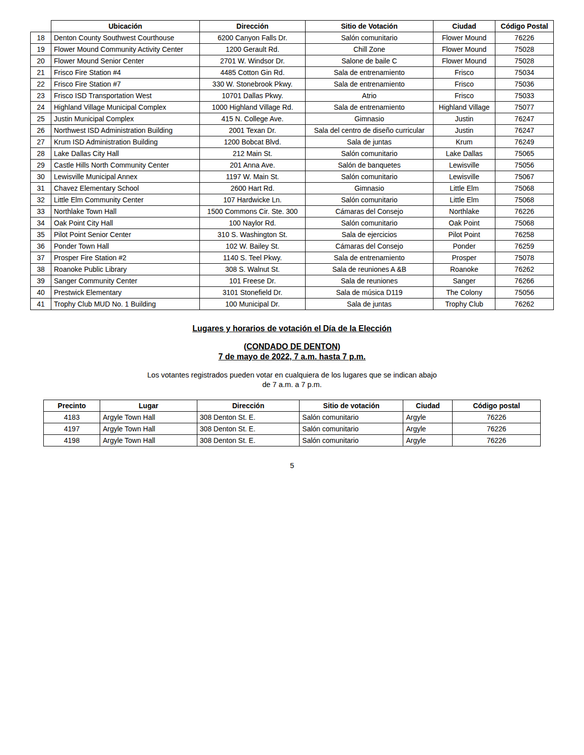| | Ubicación | Dirección | Sitio de Votación | Ciudad | Código Postal |
| --- | --- | --- | --- | --- | --- |
| 18 | Denton County Southwest Courthouse | 6200 Canyon Falls Dr. | Salón comunitario | Flower Mound | 76226 |
| 19 | Flower Mound Community Activity Center | 1200 Gerault Rd. | Chill Zone | Flower Mound | 75028 |
| 20 | Flower Mound Senior Center | 2701 W. Windsor Dr. | Salone de baile C | Flower Mound | 75028 |
| 21 | Frisco Fire Station #4 | 4485 Cotton Gin Rd. | Sala de entrenamiento | Frisco | 75034 |
| 22 | Frisco Fire Station #7 | 330 W. Stonebrook Pkwy. | Sala de entrenamiento | Frisco | 75036 |
| 23 | Frisco ISD Transportation West | 10701 Dallas Pkwy. | Atrio | Frisco | 75033 |
| 24 | Highland Village Municipal Complex | 1000 Highland Village Rd. | Sala de entrenamiento | Highland Village | 75077 |
| 25 | Justin Municipal Complex | 415 N. College Ave. | Gimnasio | Justin | 76247 |
| 26 | Northwest ISD Administration Building | 2001 Texan Dr. | Sala del centro de diseño curricular | Justin | 76247 |
| 27 | Krum ISD Administration Building | 1200 Bobcat Blvd. | Sala de juntas | Krum | 76249 |
| 28 | Lake Dallas City Hall | 212 Main St. | Salón comunitario | Lake Dallas | 75065 |
| 29 | Castle Hills North Community Center | 201 Anna Ave. | Salón de banquetes | Lewisville | 75056 |
| 30 | Lewisville Municipal Annex | 1197 W. Main St. | Salón comunitario | Lewisville | 75067 |
| 31 | Chavez Elementary School | 2600 Hart Rd. | Gimnasio | Little Elm | 75068 |
| 32 | Little Elm Community Center | 107 Hardwicke Ln. | Salón comunitario | Little Elm | 75068 |
| 33 | Northlake Town Hall | 1500 Commons Cir. Ste. 300 | Cámaras del Consejo | Northlake | 76226 |
| 34 | Oak Point City Hall | 100 Naylor Rd. | Salón comunitario | Oak Point | 75068 |
| 35 | Pilot Point Senior Center | 310 S. Washington St. | Sala de ejercicios | Pilot Point | 76258 |
| 36 | Ponder Town Hall | 102 W. Bailey St. | Cámaras del Consejo | Ponder | 76259 |
| 37 | Prosper Fire Station #2 | 1140 S. Teel Pkwy. | Sala de entrenamiento | Prosper | 75078 |
| 38 | Roanoke Public Library | 308 S. Walnut St. | Sala de reuniones A &B | Roanoke | 76262 |
| 39 | Sanger Community Center | 101 Freese Dr. | Sala de reuniones | Sanger | 76266 |
| 40 | Prestwick Elementary | 3101 Stonefield Dr. | Sala de música D119 | The Colony | 75056 |
| 41 | Trophy Club MUD No. 1 Building | 100 Municipal Dr. | Sala de juntas | Trophy Club | 76262 |
Lugares y horarios de votación el Día de la Elección
(CONDADO DE DENTON)
7 de mayo de 2022, 7 a.m. hasta 7 p.m.
Los votantes registrados pueden votar en cualquiera de los lugares que se indican abajo
de 7 a.m. a 7 p.m.
| Precinto | Lugar | Dirección | Sitio de votación | Ciudad | Código postal |
| --- | --- | --- | --- | --- | --- |
| 4183 | Argyle Town Hall | 308 Denton St. E. | Salón comunitario | Argyle | 76226 |
| 4197 | Argyle Town Hall | 308 Denton St. E. | Salón comunitario | Argyle | 76226 |
| 4198 | Argyle Town Hall | 308 Denton St. E. | Salón comunitario | Argyle | 76226 |
5